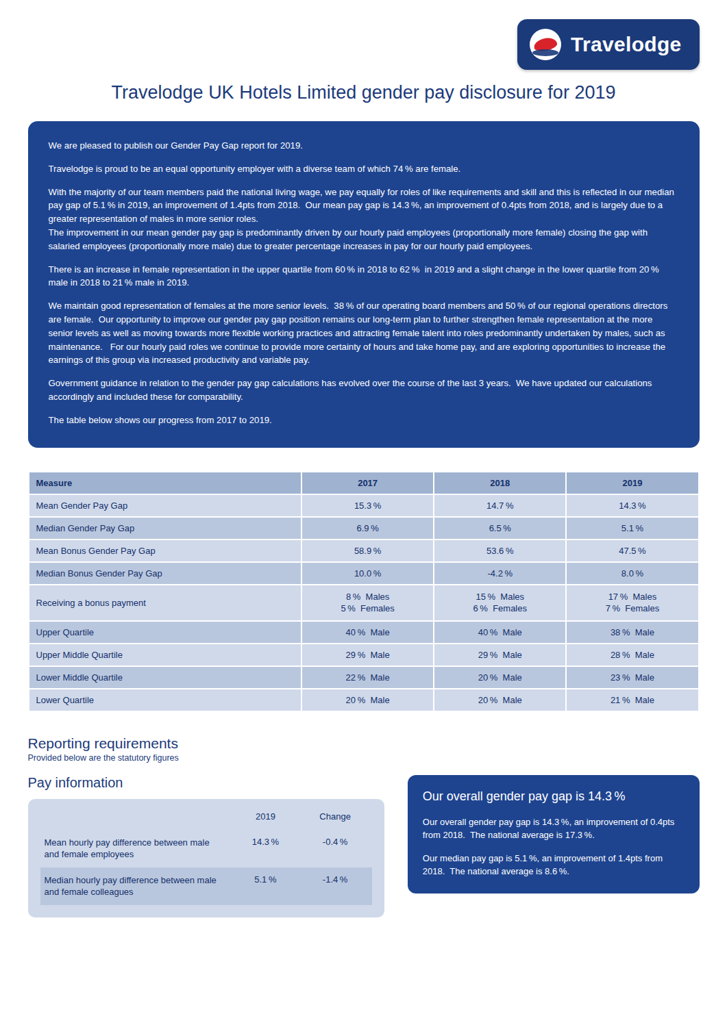Travelodge
Travelodge UK Hotels Limited gender pay disclosure for 2019
We are pleased to publish our Gender Pay Gap report for 2019.
Travelodge is proud to be an equal opportunity employer with a diverse team of which 74 % are female.
With the majority of our team members paid the national living wage, we pay equally for roles of like requirements and skill and this is reflected in our median pay gap of 5.1 % in 2019, an improvement of 1.4pts from 2018. Our mean pay gap is 14.3 %, an improvement of 0.4pts from 2018, and is largely due to a greater representation of males in more senior roles.
The improvement in our mean gender pay gap is predominantly driven by our hourly paid employees (proportionally more female) closing the gap with salaried employees (proportionally more male) due to greater percentage increases in pay for our hourly paid employees.
There is an increase in female representation in the upper quartile from 60 % in 2018 to 62 % in 2019 and a slight change in the lower quartile from 20 % male in 2018 to 21 % male in 2019.
We maintain good representation of females at the more senior levels. 38 % of our operating board members and 50 % of our regional operations directors are female. Our opportunity to improve our gender pay gap position remains our long-term plan to further strengthen female representation at the more senior levels as well as moving towards more flexible working practices and attracting female talent into roles predominantly undertaken by males, such as maintenance. For our hourly paid roles we continue to provide more certainty of hours and take home pay, and are exploring opportunities to increase the earnings of this group via increased productivity and variable pay.
Government guidance in relation to the gender pay gap calculations has evolved over the course of the last 3 years. We have updated our calculations accordingly and included these for comparability.
The table below shows our progress from 2017 to 2019.
| Measure | 2017 | 2018 | 2019 |
| --- | --- | --- | --- |
| Mean Gender Pay Gap | 15.3 % | 14.7 % | 14.3 % |
| Median Gender Pay Gap | 6.9 % | 6.5 % | 5.1 % |
| Mean Bonus Gender Pay Gap | 58.9 % | 53.6 % | 47.5 % |
| Median Bonus Gender Pay Gap | 10.0 % | -4.2 % | 8.0 % |
| Receiving a bonus payment | 8 % Males 5 % Females | 15 % Males 6 % Females | 17 % Males 7 % Females |
| Upper Quartile | 40 % Male | 40 % Male | 38 % Male |
| Upper Middle Quartile | 29 % Male | 29 % Male | 28 % Male |
| Lower Middle Quartile | 22 % Male | 20 % Male | 23 % Male |
| Lower Quartile | 20 % Male | 20 % Male | 21 % Male |
Reporting requirements
Provided below are the statutory figures
Pay information
| | 2019 | Change |
| --- | --- | --- |
| Mean hourly pay difference between male and female employees | 14.3 % | -0.4 % |
| Median hourly pay difference between male and female colleagues | 5.1 % | -1.4 % |
Our overall gender pay gap is 14.3 %
Our overall gender pay gap is 14.3 %, an improvement of 0.4pts from 2018. The national average is 17.3 %.
Our median pay gap is 5.1 %, an improvement of 1.4pts from 2018. The national average is 8.6 %.